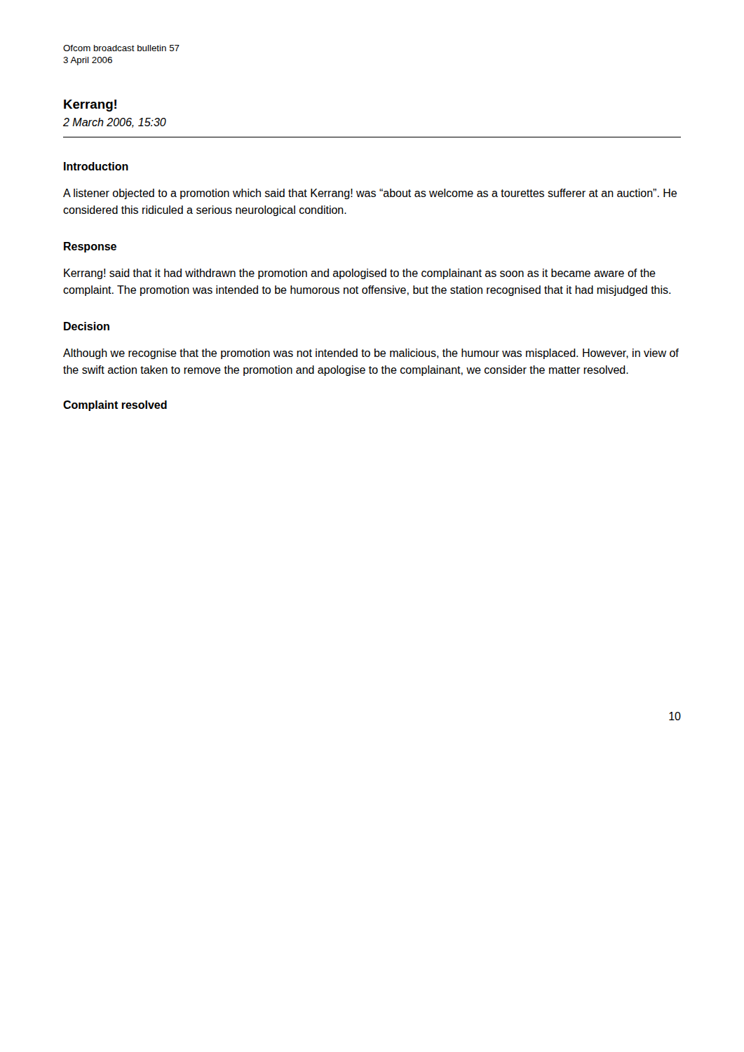Ofcom broadcast bulletin 57
3 April 2006
Kerrang!
2 March 2006, 15:30
Introduction
A listener objected to a promotion which said that Kerrang! was “about as welcome as a tourettes sufferer at an auction”. He considered this ridiculed a serious neurological condition.
Response
Kerrang! said that it had withdrawn the promotion and apologised to the complainant as soon as it became aware of the complaint. The promotion was intended to be humorous not offensive, but the station recognised that it had misjudged this.
Decision
Although we recognise that the promotion was not intended to be malicious, the humour was misplaced. However, in view of the swift action taken to remove the promotion and apologise to the complainant, we consider the matter resolved.
Complaint resolved
10